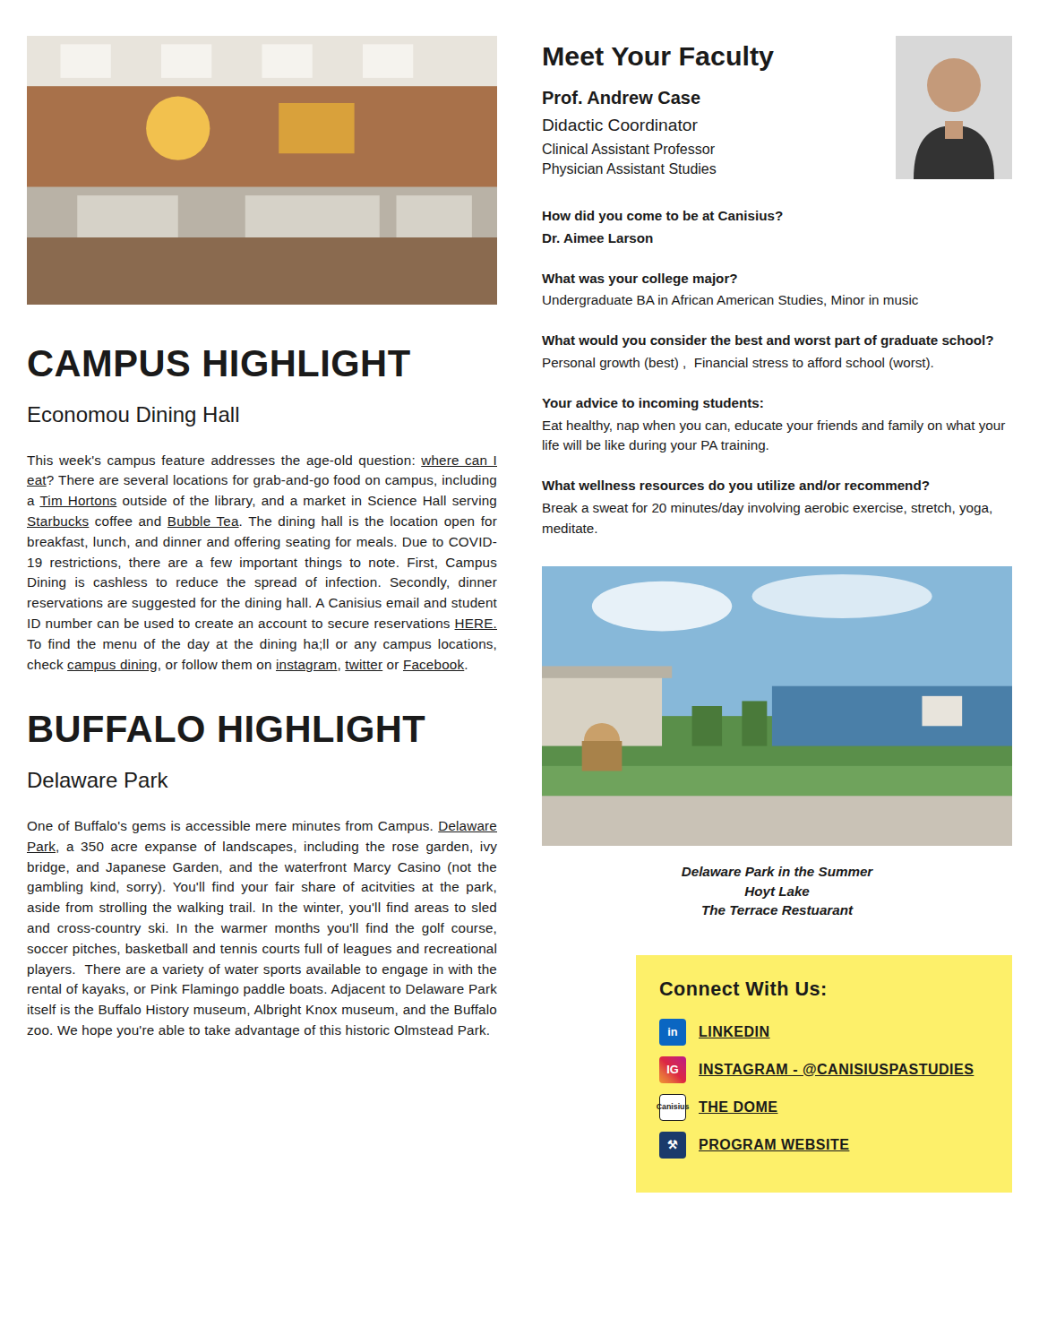Campus Highlight
Economou Dining Hall
This week's campus feature addresses the age-old question: where can I eat? There are several locations for grab-and-go food on campus, including a Tim Hortons outside of the library, and a market in Science Hall serving Starbucks coffee and Bubble Tea. The dining hall is the location open for breakfast, lunch, and dinner and offering seating for meals. Due to COVID-19 restrictions, there are a few important things to note. First, Campus Dining is cashless to reduce the spread of infection. Secondly, dinner reservations are suggested for the dining hall. A Canisius email and student ID number can be used to create an account to secure reservations HERE. To find the menu of the day at the dining ha;ll or any campus locations, check campus dining, or follow them on instagram, twitter or Facebook.
Buffalo Highlight
Delaware Park
One of Buffalo's gems is accessible mere minutes from Campus. Delaware Park, a 350 acre expanse of landscapes, including the rose garden, ivy bridge, and Japanese Garden, and the waterfront Marcy Casino (not the gambling kind, sorry). You'll find your fair share of acitvities at the park, aside from strolling the walking trail. In the winter, you'll find areas to sled and cross-country ski. In the warmer months you'll find the golf course, soccer pitches, basketball and tennis courts full of leagues and recreational players. There are a variety of water sports available to engage in with the rental of kayaks, or Pink Flamingo paddle boats. Adjacent to Delaware Park itself is the Buffalo History museum, Albright Knox museum, and the Buffalo zoo. We hope you're able to take advantage of this historic Olmstead Park.
Meet Your Faculty
Prof. Andrew Case
Didactic Coordinator
Clinical Assistant Professor
Physician Assistant Studies
How did you come to be at Canisius?
Dr. Aimee Larson
What was your college major?
Undergraduate BA in African American Studies, Minor in music
What would you consider the best and worst part of graduate school?
Personal growth (best) , Financial stress to afford school (worst).
Your advice to incoming students:
Eat healthy, nap when you can, educate your friends and family on what your life will be like during your PA training.
What wellness resources do you utilize and/or recommend?
Break a sweat for 20 minutes/day involving aerobic exercise, stretch, yoga, meditate.
Delaware Park in the Summer
Hoyt Lake
The Terrace Restuarant
Connect With Us:
in LinkedIn
IG Instagram - @canisiuspastudies
Canisius The Dome
⚒Program Website